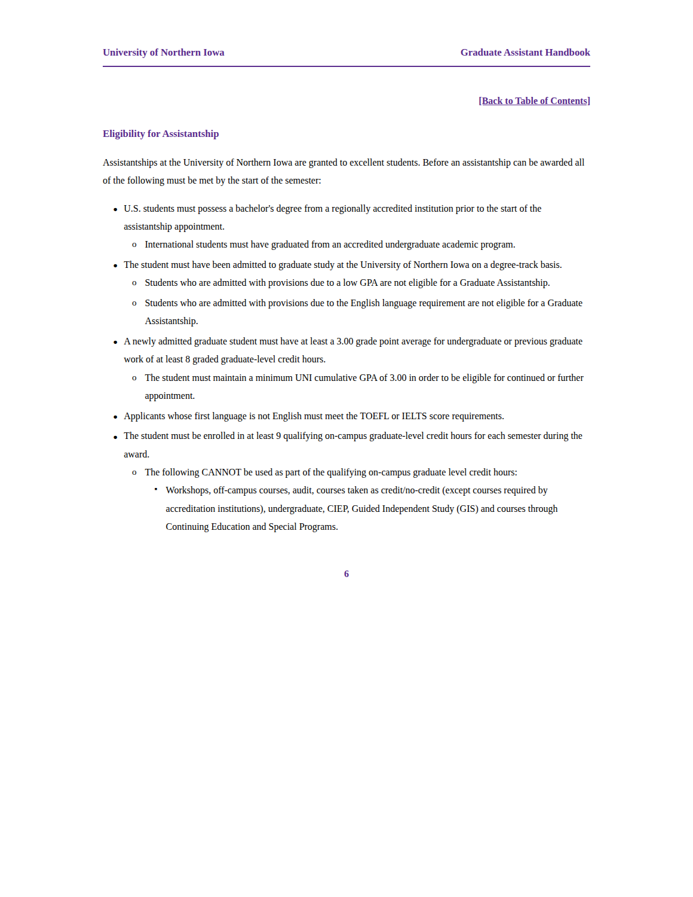University of Northern Iowa Graduate Assistant Handbook
[Back to Table of Contents]
Eligibility for Assistantship
Assistantships at the University of Northern Iowa are granted to excellent students. Before an assistantship can be awarded all of the following must be met by the start of the semester:
U.S. students must possess a bachelor's degree from a regionally accredited institution prior to the start of the assistantship appointment.
International students must have graduated from an accredited undergraduate academic program.
The student must have been admitted to graduate study at the University of Northern Iowa on a degree-track basis.
Students who are admitted with provisions due to a low GPA are not eligible for a Graduate Assistantship.
Students who are admitted with provisions due to the English language requirement are not eligible for a Graduate Assistantship.
A newly admitted graduate student must have at least a 3.00 grade point average for undergraduate or previous graduate work of at least 8 graded graduate-level credit hours.
The student must maintain a minimum UNI cumulative GPA of 3.00 in order to be eligible for continued or further appointment.
Applicants whose first language is not English must meet the TOEFL or IELTS score requirements.
The student must be enrolled in at least 9 qualifying on-campus graduate-level credit hours for each semester during the award.
The following CANNOT be used as part of the qualifying on-campus graduate level credit hours:
Workshops, off-campus courses, audit, courses taken as credit/no-credit (except courses required by accreditation institutions), undergraduate, CIEP, Guided Independent Study (GIS) and courses through Continuing Education and Special Programs.
6